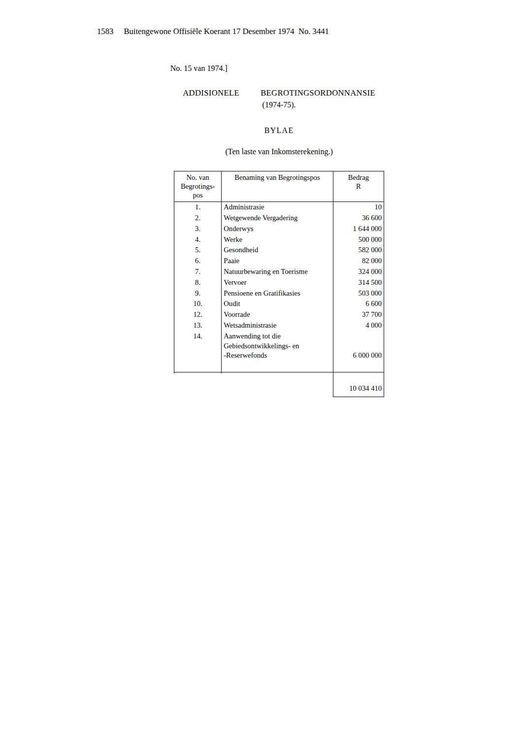1583 Buitengewone Offisiële Koerant 17 Desember 1974 No. 3441
 
 
No. 15 van 1974.]
ADDISIONELE BEGROTINGSORDONNANSIE
(1974-75).
BYLAE
(Ten laste van Inkomsterekening.)
| No. van Begrotings- pos | Benaming van Begrotingspos | Bedrag R |
| --- | --- | --- |
| 1. | Administrasie | 10 |
| 2. | Wetgewende Vergadering | 36 600 |
| 3. | Onderwys | 1 644 000 |
| 4. | Werke | 500 000 |
| 5. | Gesondheid | 582 000 |
| 6. | Paaie | 82 000 |
| 7. | Natuurbewaring en Toerisme | 324 000 |
| 8. | Vervoer | 314 500 |
| 9. | Pensioene en Gratifikasies | 503 000 |
| 10. | Oudit | 6 600 |
| 12. | Voorrade | 37 700 |
| 13. | Wetsadministrasie | 4 000 |
| 14. | Aanwending tot die Gebiedsontwikkelings- en -Reserwefonds | 6 000 000 |
| | | 10 034 410 |